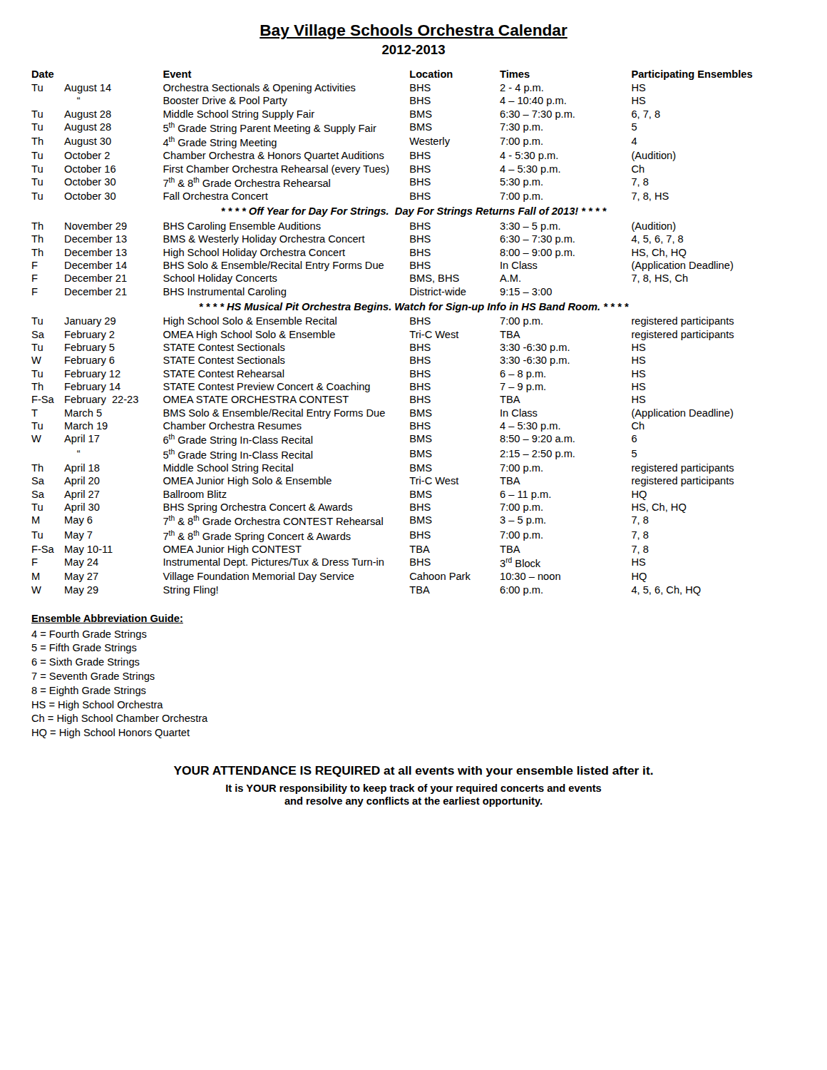Bay Village Schools Orchestra Calendar
2012-2013
| Date | | Event | Location | Times | Participating Ensembles |
| --- | --- | --- | --- | --- | --- |
| Tu | August 14 | Orchestra Sectionals & Opening Activities | BHS | 2 - 4 p.m. | HS |
| | “ | Booster Drive & Pool Party | BHS | 4 – 10:40 p.m. | HS |
| Tu | August 28 | Middle School String Supply Fair | BMS | 6:30 – 7:30 p.m. | 6, 7, 8 |
| Tu | August 28 | 5 th Grade String Parent Meeting & Supply Fair | BMS | 7:30 p.m. | 5 |
| Th | August 30 | 4 th Grade String Meeting | Westerly | 7:00 p.m. | 4 |
| Tu | October 2 | Chamber Orchestra & Honors Quartet Auditions | BHS | 4 - 5:30 p.m. | (Audition) |
| Tu | October 16 | First Chamber Orchestra Rehearsal (every Tues) | BHS | 4 – 5:30 p.m. | Ch |
| Tu | October 30 | 7 th & 8 th Grade Orchestra Rehearsal | BHS | 5:30 p.m. | 7, 8 |
| Tu | October 30 | Fall Orchestra Concert | BHS | 7:00 p.m. | 7, 8, HS |
| * * * * Off Year for Day For Strings. Day For Strings Returns Fall of 2013! * * * * |
| Th | November 29 | BHS Caroling Ensemble Auditions | BHS | 3:30 – 5 p.m. | (Audition) |
| Th | December 13 | BMS & Westerly Holiday Orchestra Concert | BHS | 6:30 – 7:30 p.m. | 4, 5, 6, 7, 8 |
| Th | December 13 | High School Holiday Orchestra Concert | BHS | 8:00 – 9:00 p.m. | HS, Ch, HQ |
| F | December 14 | BHS Solo & Ensemble/Recital Entry Forms Due | BHS | In Class | (Application Deadline) |
| F | December 21 | School Holiday Concerts | BMS, BHS | A.M. | 7, 8, HS, Ch |
| F | December 21 | BHS Instrumental Caroling | District-wide | 9:15 – 3:00 | |
| * * * * HS Musical Pit Orchestra Begins. Watch for Sign-up Info in HS Band Room. * * * * |
| Tu | January 29 | High School Solo & Ensemble Recital | BHS | 7:00 p.m. | registered participants |
| Sa | February 2 | OMEA High School Solo & Ensemble | Tri-C West | TBA | registered participants |
| Tu | February 5 | STATE Contest Sectionals | BHS | 3:30 -6:30 p.m. | HS |
| W | February 6 | STATE Contest Sectionals | BHS | 3:30 -6:30 p.m. | HS |
| Tu | February 12 | STATE Contest Rehearsal | BHS | 6 – 8 p.m. | HS |
| Th | February 14 | STATE Contest Preview Concert & Coaching | BHS | 7 – 9 p.m. | HS |
| F-Sa | February 22-23 | OMEA STATE ORCHESTRA CONTEST | BHS | TBA | HS |
| T | March 5 | BMS Solo & Ensemble/Recital Entry Forms Due | BMS | In Class | (Application Deadline) |
| Tu | March 19 | Chamber Orchestra Resumes | BHS | 4 – 5:30 p.m. | Ch |
| W | April 17 | 6 th Grade String In-Class Recital | BMS | 8:50 – 9:20 a.m. | 6 |
| | “ | 5 th Grade String In-Class Recital | BMS | 2:15 – 2:50 p.m. | 5 |
| Th | April 18 | Middle School String Recital | BMS | 7:00 p.m. | registered participants |
| Sa | April 20 | OMEA Junior High Solo & Ensemble | Tri-C West | TBA | registered participants |
| Sa | April 27 | Ballroom Blitz | BMS | 6 – 11 p.m. | HQ |
| Tu | April 30 | BHS Spring Orchestra Concert & Awards | BHS | 7:00 p.m. | HS, Ch, HQ |
| M | May 6 | 7 th & 8 th Grade Orchestra CONTEST Rehearsal | BMS | 3 – 5 p.m. | 7, 8 |
| Tu | May 7 | 7 th & 8 th Grade Spring Concert & Awards | BHS | 7:00 p.m. | 7, 8 |
| F-Sa | May 10-11 | OMEA Junior High CONTEST | TBA | TBA | 7, 8 |
| F | May 24 | Instrumental Dept. Pictures/Tux & Dress Turn-in | BHS | 3 rd Block | HS |
| M | May 27 | Village Foundation Memorial Day Service | Cahoon Park | 10:30 – noon | HQ |
| W | May 29 | String Fling! | TBA | 6:00 p.m. | 4, 5, 6, Ch, HQ |
Ensemble Abbreviation Guide:
4 = Fourth Grade Strings
5 = Fifth Grade Strings
6 = Sixth Grade Strings
7 = Seventh Grade Strings
8 = Eighth Grade Strings
HS = High School Orchestra
Ch = High School Chamber Orchestra
HQ = High School Honors Quartet
YOUR ATTENDANCE IS REQUIRED at all events with your ensemble listed after it.
It is YOUR responsibility to keep track of your required concerts and events
and resolve any conflicts at the earliest opportunity.